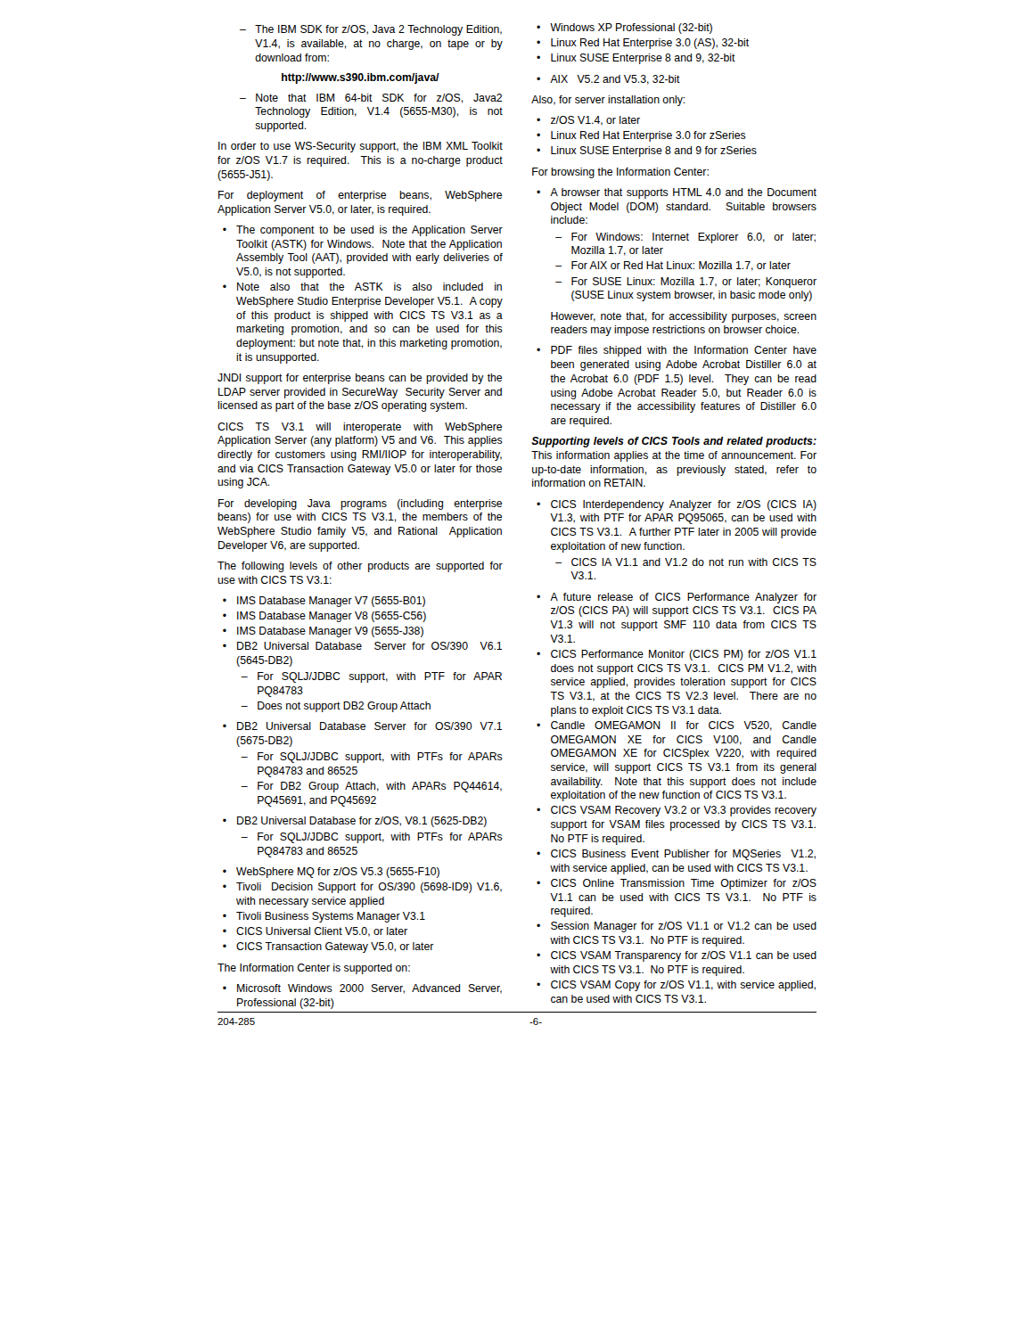The IBM SDK for z/OS, Java 2 Technology Edition, V1.4, is available, at no charge, on tape or by download from:
http://www.s390.ibm.com/java/
Note that IBM 64-bit SDK for z/OS, Java2 Technology Edition, V1.4 (5655-M30), is not supported.
In order to use WS-Security support, the IBM XML Toolkit for z/OS V1.7 is required. This is a no-charge product (5655-J51).
For deployment of enterprise beans, WebSphere Application Server V5.0, or later, is required.
The component to be used is the Application Server Toolkit (ASTK) for Windows. Note that the Application Assembly Tool (AAT), provided with early deliveries of V5.0, is not supported.
Note also that the ASTK is also included in WebSphere Studio Enterprise Developer V5.1. A copy of this product is shipped with CICS TS V3.1 as a marketing promotion, and so can be used for this deployment: but note that, in this marketing promotion, it is unsupported.
JNDI support for enterprise beans can be provided by the LDAP server provided in SecureWay Security Server and licensed as part of the base z/OS operating system.
CICS TS V3.1 will interoperate with WebSphere Application Server (any platform) V5 and V6. This applies directly for customers using RMI/IIOP for interoperability, and via CICS Transaction Gateway V5.0 or later for those using JCA.
For developing Java programs (including enterprise beans) for use with CICS TS V3.1, the members of the WebSphere Studio family V5, and Rational Application Developer V6, are supported.
The following levels of other products are supported for use with CICS TS V3.1:
IMS Database Manager V7 (5655-B01)
IMS Database Manager V8 (5655-C56)
IMS Database Manager V9 (5655-J38)
DB2 Universal Database Server for OS/390 V6.1 (5645-DB2)
For SQLJ/JDBC support, with PTF for APAR PQ84783
Does not support DB2 Group Attach
DB2 Universal Database Server for OS/390 V7.1 (5675-DB2)
For SQLJ/JDBC support, with PTFs for APARs PQ84783 and 86525
For DB2 Group Attach, with APARs PQ44614, PQ45691, and PQ45692
DB2 Universal Database for z/OS, V8.1 (5625-DB2)
For SQLJ/JDBC support, with PTFs for APARs PQ84783 and 86525
WebSphere MQ for z/OS V5.3 (5655-F10)
Tivoli Decision Support for OS/390 (5698-ID9) V1.6, with necessary service applied
Tivoli Business Systems Manager V3.1
CICS Universal Client V5.0, or later
CICS Transaction Gateway V5.0, or later
The Information Center is supported on:
Microsoft Windows 2000 Server, Advanced Server, Professional (32-bit)
Windows XP Professional (32-bit)
Linux Red Hat Enterprise 3.0 (AS), 32-bit
Linux SUSE Enterprise 8 and 9, 32-bit
AIX V5.2 and V5.3, 32-bit
Also, for server installation only:
z/OS V1.4, or later
Linux Red Hat Enterprise 3.0 for zSeries
Linux SUSE Enterprise 8 and 9 for zSeries
For browsing the Information Center:
A browser that supports HTML 4.0 and the Document Object Model (DOM) standard. Suitable browsers include:
For Windows: Internet Explorer 6.0, or later; Mozilla 1.7, or later
For AIX or Red Hat Linux: Mozilla 1.7, or later
For SUSE Linux: Mozilla 1.7, or later; Konqueror (SUSE Linux system browser, in basic mode only)
However, note that, for accessibility purposes, screen readers may impose restrictions on browser choice.
PDF files shipped with the Information Center have been generated using Adobe Acrobat Distiller 6.0 at the Acrobat 6.0 (PDF 1.5) level. They can be read using Adobe Acrobat Reader 5.0, but Reader 6.0 is necessary if the accessibility features of Distiller 6.0 are required.
Supporting levels of CICS Tools and related products: This information applies at the time of announcement. For up-to-date information, as previously stated, refer to information on RETAIN.
CICS Interdependency Analyzer for z/OS (CICS IA) V1.3, with PTF for APAR PQ95065, can be used with CICS TS V3.1. A further PTF later in 2005 will provide exploitation of new function.
CICS IA V1.1 and V1.2 do not run with CICS TS V3.1.
A future release of CICS Performance Analyzer for z/OS (CICS PA) will support CICS TS V3.1. CICS PA V1.3 will not support SMF 110 data from CICS TS V3.1.
CICS Performance Monitor (CICS PM) for z/OS V1.1 does not support CICS TS V3.1. CICS PM V1.2, with service applied, provides toleration support for CICS TS V3.1, at the CICS TS V2.3 level. There are no plans to exploit CICS TS V3.1 data.
Candle OMEGAMON II for CICS V520, Candle OMEGAMON XE for CICS V100, and Candle OMEGAMON XE for CICSplex V220, with required service, will support CICS TS V3.1 from its general availability. Note that this support does not include exploitation of the new function of CICS TS V3.1.
CICS VSAM Recovery V3.2 or V3.3 provides recovery support for VSAM files processed by CICS TS V3.1. No PTF is required.
CICS Business Event Publisher for MQSeries V1.2, with service applied, can be used with CICS TS V3.1.
CICS Online Transmission Time Optimizer for z/OS V1.1 can be used with CICS TS V3.1. No PTF is required.
Session Manager for z/OS V1.1 or V1.2 can be used with CICS TS V3.1. No PTF is required.
CICS VSAM Transparency for z/OS V1.1 can be used with CICS TS V3.1. No PTF is required.
CICS VSAM Copy for z/OS V1.1, with service applied, can be used with CICS TS V3.1.
204-285
-6-